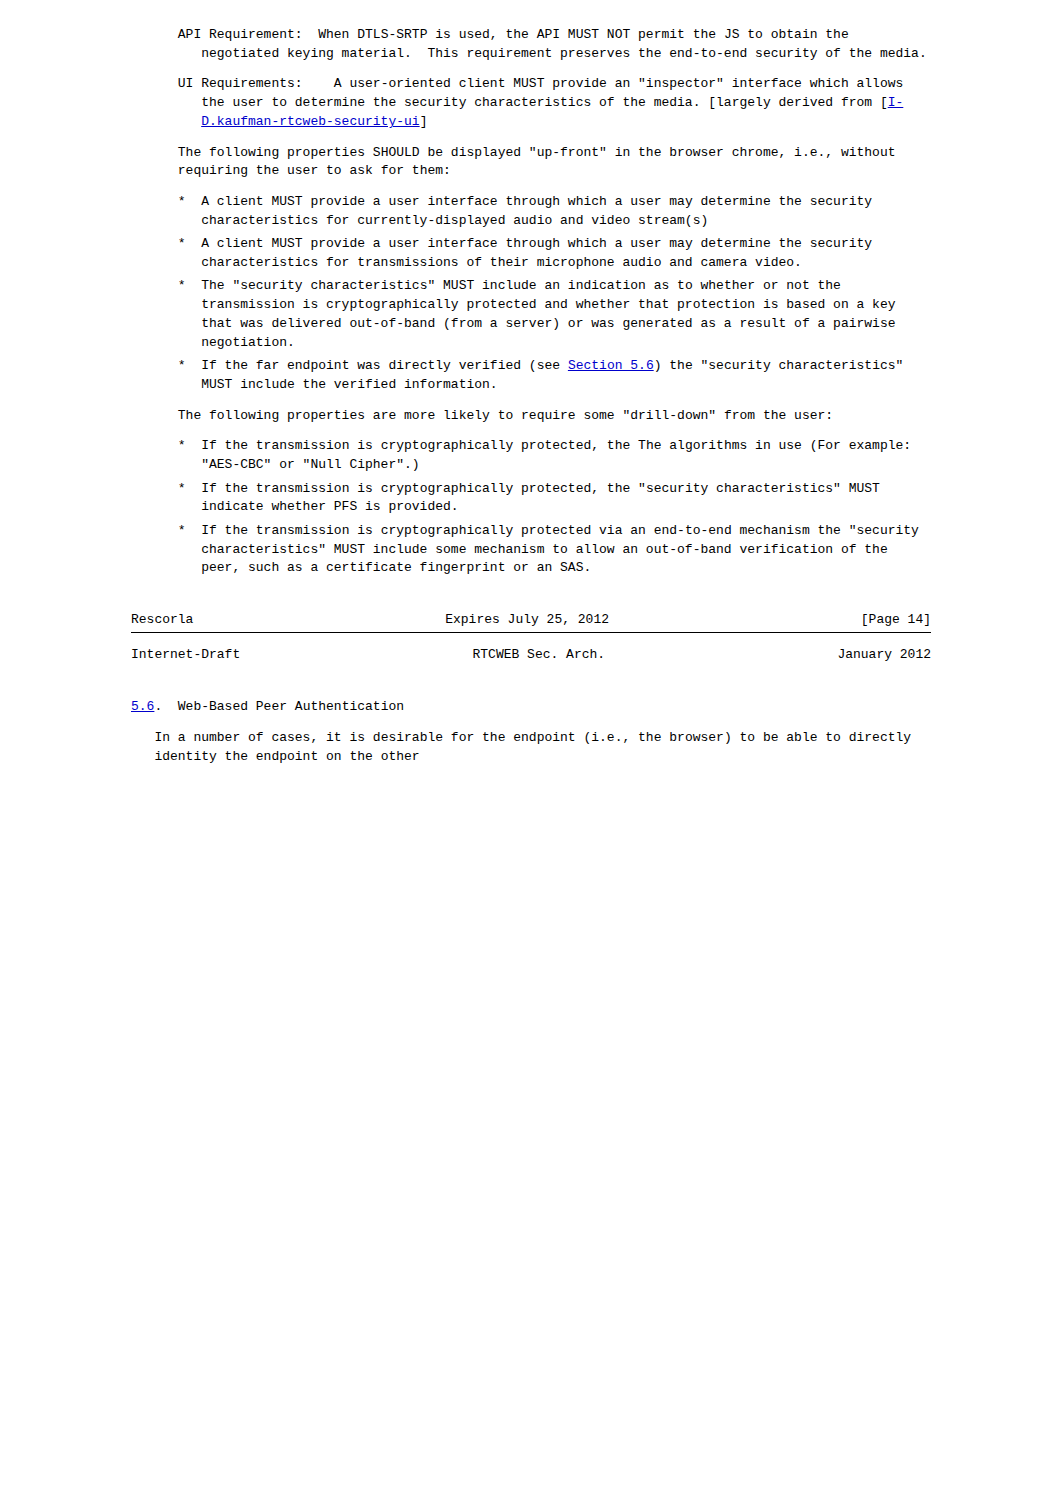API Requirement: When DTLS-SRTP is used, the API MUST NOT permit the JS to obtain the negotiated keying material. This requirement preserves the end-to-end security of the media.
UI Requirements: A user-oriented client MUST provide an "inspector" interface which allows the user to determine the security characteristics of the media. [largely derived from [I-D.kaufman-rtcweb-security-ui]
The following properties SHOULD be displayed "up-front" in the browser chrome, i.e., without requiring the user to ask for them:
A client MUST provide a user interface through which a user may determine the security characteristics for currently-displayed audio and video stream(s)
A client MUST provide a user interface through which a user may determine the security characteristics for transmissions of their microphone audio and camera video.
The "security characteristics" MUST include an indication as to whether or not the transmission is cryptographically protected and whether that protection is based on a key that was delivered out-of-band (from a server) or was generated as a result of a pairwise negotiation.
If the far endpoint was directly verified (see Section 5.6) the "security characteristics" MUST include the verified information.
The following properties are more likely to require some "drill-down" from the user:
If the transmission is cryptographically protected, the The algorithms in use (For example: "AES-CBC" or "Null Cipher".)
If the transmission is cryptographically protected, the "security characteristics" MUST indicate whether PFS is provided.
If the transmission is cryptographically protected via an end-to-end mechanism the "security characteristics" MUST include some mechanism to allow an out-of-band verification of the peer, such as a certificate fingerprint or an SAS.
Rescorla Expires July 25, 2012 [Page 14]
Internet-Draft RTCWEB Sec. Arch. January 2012
5.6. Web-Based Peer Authentication
In a number of cases, it is desirable for the endpoint (i.e., the browser) to be able to directly identity the endpoint on the other